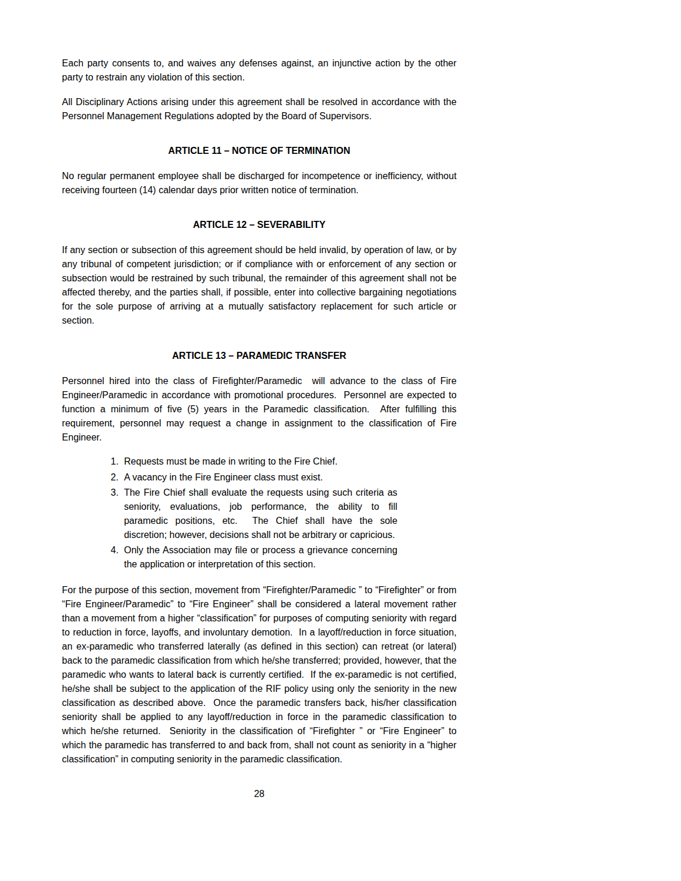Each party consents to, and waives any defenses against, an injunctive action by the other party to restrain any violation of this section.
All Disciplinary Actions arising under this agreement shall be resolved in accordance with the Personnel Management Regulations adopted by the Board of Supervisors.
ARTICLE 11 – NOTICE OF TERMINATION
No regular permanent employee shall be discharged for incompetence or inefficiency, without receiving fourteen (14) calendar days prior written notice of termination.
ARTICLE 12 – SEVERABILITY
If any section or subsection of this agreement should be held invalid, by operation of law, or by any tribunal of competent jurisdiction; or if compliance with or enforcement of any section or subsection would be restrained by such tribunal, the remainder of this agreement shall not be affected thereby, and the parties shall, if possible, enter into collective bargaining negotiations for the sole purpose of arriving at a mutually satisfactory replacement for such article or section.
ARTICLE 13 – PARAMEDIC TRANSFER
Personnel hired into the class of Firefighter/Paramedic will advance to the class of Fire Engineer/Paramedic in accordance with promotional procedures. Personnel are expected to function a minimum of five (5) years in the Paramedic classification. After fulfilling this requirement, personnel may request a change in assignment to the classification of Fire Engineer.
Requests must be made in writing to the Fire Chief.
A vacancy in the Fire Engineer class must exist.
The Fire Chief shall evaluate the requests using such criteria as seniority, evaluations, job performance, the ability to fill paramedic positions, etc. The Chief shall have the sole discretion; however, decisions shall not be arbitrary or capricious.
Only the Association may file or process a grievance concerning the application or interpretation of this section.
For the purpose of this section, movement from “Firefighter/Paramedic ” to “Firefighter” or from “Fire Engineer/Paramedic” to “Fire Engineer” shall be considered a lateral movement rather than a movement from a higher “classification” for purposes of computing seniority with regard to reduction in force, layoffs, and involuntary demotion. In a layoff/reduction in force situation, an ex-paramedic who transferred laterally (as defined in this section) can retreat (or lateral) back to the paramedic classification from which he/she transferred; provided, however, that the paramedic who wants to lateral back is currently certified. If the ex-paramedic is not certified, he/she shall be subject to the application of the RIF policy using only the seniority in the new classification as described above. Once the paramedic transfers back, his/her classification seniority shall be applied to any layoff/reduction in force in the paramedic classification to which he/she returned. Seniority in the classification of “Firefighter ” or “Fire Engineer” to which the paramedic has transferred to and back from, shall not count as seniority in a “higher classification” in computing seniority in the paramedic classification.
28